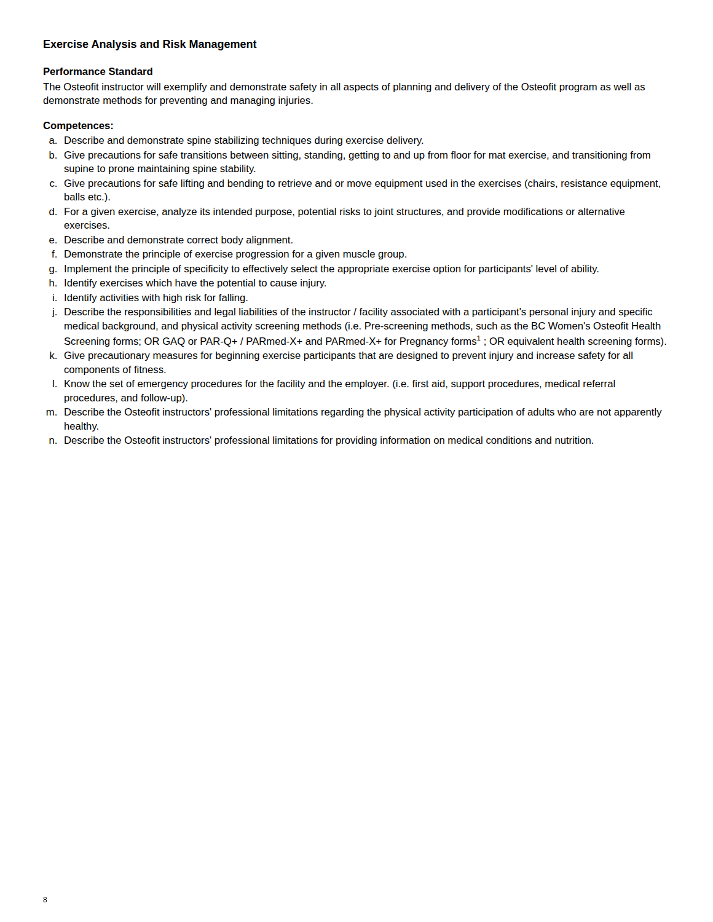Exercise Analysis and Risk Management
Performance Standard
The Osteofit instructor will exemplify and demonstrate safety in all aspects of planning and delivery of the Osteofit program as well as demonstrate methods for preventing and managing injuries.
Competences:
Describe and demonstrate spine stabilizing techniques during exercise delivery.
Give precautions for safe transitions between sitting, standing, getting to and up from floor for mat exercise, and transitioning from supine to prone maintaining spine stability.
Give precautions for safe lifting and bending to retrieve and or move equipment used in the exercises (chairs, resistance equipment, balls etc.).
For a given exercise, analyze its intended purpose, potential risks to joint structures, and provide modifications or alternative exercises.
Describe and demonstrate correct body alignment.
Demonstrate the principle of exercise progression for a given muscle group.
Implement the principle of specificity to effectively select the appropriate exercise option for participants' level of ability.
Identify exercises which have the potential to cause injury.
Identify activities with high risk for falling.
Describe the responsibilities and legal liabilities of the instructor / facility associated with a participant's personal injury and specific medical background, and physical activity screening methods (i.e. Pre-screening methods, such as the BC Women's Osteofit Health Screening forms; OR GAQ or PAR-Q+ / PARmed-X+ and PARmed-X+ for Pregnancy forms1 ; OR equivalent health screening forms).
Give precautionary measures for beginning exercise participants that are designed to prevent injury and increase safety for all components of fitness.
Know the set of emergency procedures for the facility and the employer. (i.e. first aid, support procedures, medical referral procedures, and follow-up).
Describe the Osteofit instructors' professional limitations regarding the physical activity participation of adults who are not apparently healthy.
Describe the Osteofit instructors' professional limitations for providing information on medical conditions and nutrition.
8